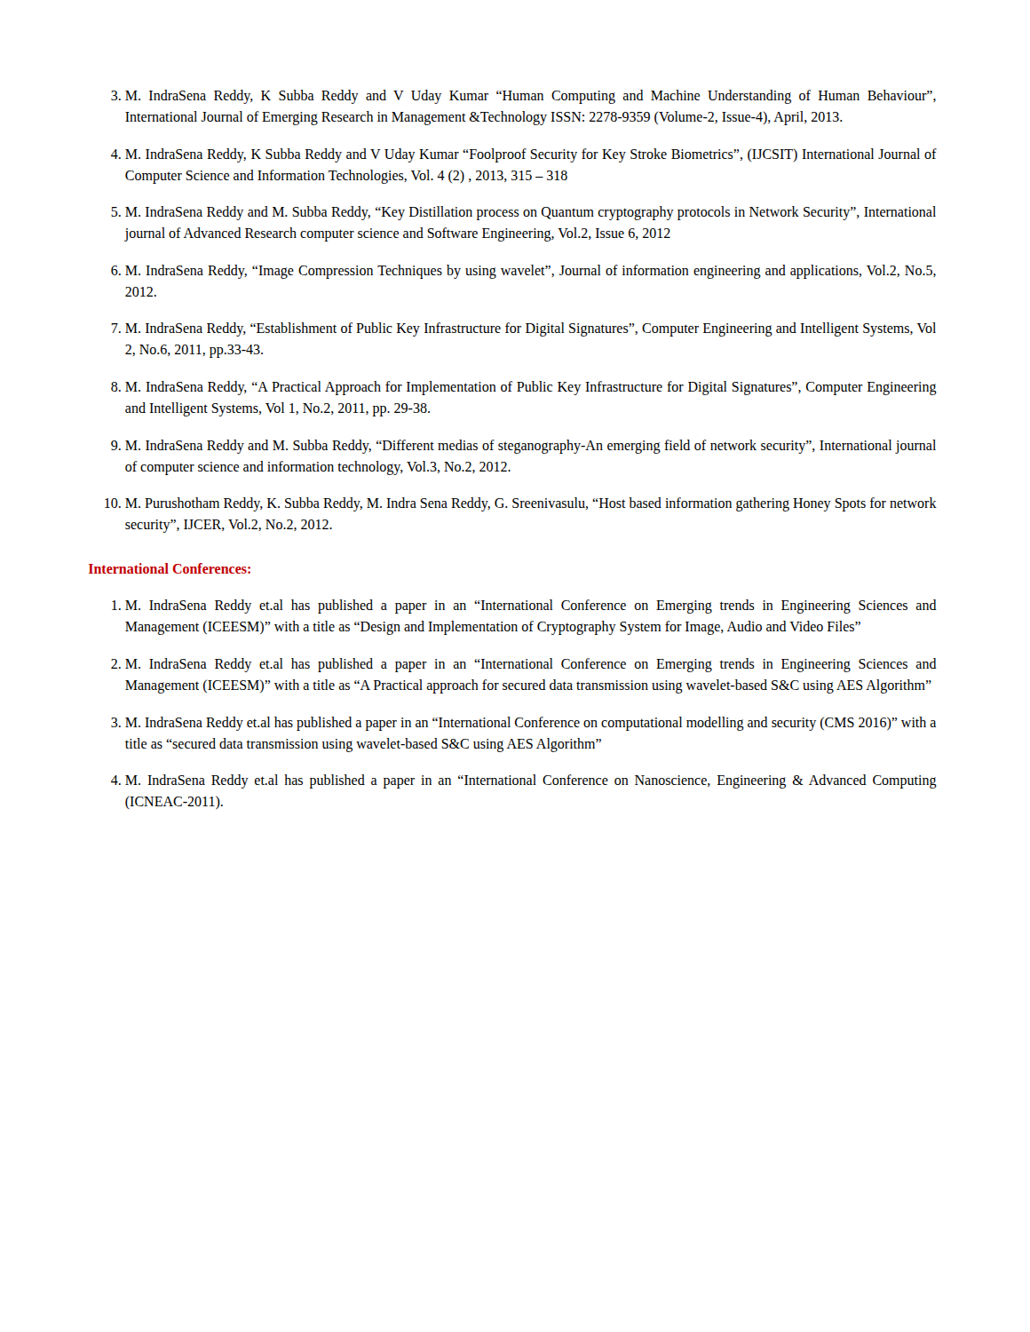M. IndraSena Reddy, K Subba Reddy and V Uday Kumar “Human Computing and Machine Understanding of Human Behaviour”, International Journal of Emerging Research in Management &Technology ISSN: 2278-9359 (Volume-2, Issue-4), April, 2013.
M. IndraSena Reddy, K Subba Reddy and V Uday Kumar “Foolproof Security for Key Stroke Biometrics”, (IJCSIT) International Journal of Computer Science and Information Technologies, Vol. 4 (2) , 2013, 315 – 318
M. IndraSena Reddy and M. Subba Reddy, “Key Distillation process on Quantum cryptography protocols in Network Security”, International journal of Advanced Research computer science and Software Engineering, Vol.2, Issue 6, 2012
M. IndraSena Reddy, “Image Compression Techniques by using wavelet”, Journal of information engineering and applications, Vol.2, No.5, 2012.
M. IndraSena Reddy, “Establishment of Public Key Infrastructure for Digital Signatures”, Computer Engineering and Intelligent Systems, Vol 2, No.6, 2011, pp.33-43.
M. IndraSena Reddy, “A Practical Approach for Implementation of Public Key Infrastructure for Digital Signatures”, Computer Engineering and Intelligent Systems, Vol 1, No.2, 2011, pp. 29-38.
M. IndraSena Reddy and M. Subba Reddy, “Different medias of steganography-An emerging field of network security”, International journal of computer science and information technology, Vol.3, No.2, 2012.
M. Purushotham Reddy, K. Subba Reddy, M. Indra Sena Reddy, G. Sreenivasulu, “Host based information gathering Honey Spots for network security”, IJCER, Vol.2, No.2, 2012.
International Conferences:
M. IndraSena Reddy et.al has published a paper in an “International Conference on Emerging trends in Engineering Sciences and Management (ICEESM)” with a title as “Design and Implementation of Cryptography System for Image, Audio and Video Files”
M. IndraSena Reddy et.al has published a paper in an “International Conference on Emerging trends in Engineering Sciences and Management (ICEESM)” with a title as “A Practical approach for secured data transmission using wavelet-based S&C using AES Algorithm”
M. IndraSena Reddy et.al has published a paper in an “International Conference on computational modelling and security (CMS 2016)” with a title as “secured data transmission using wavelet-based S&C using AES Algorithm”
M. IndraSena Reddy et.al has published a paper in an “International Conference on Nanoscience, Engineering & Advanced Computing (ICNEAC-2011).